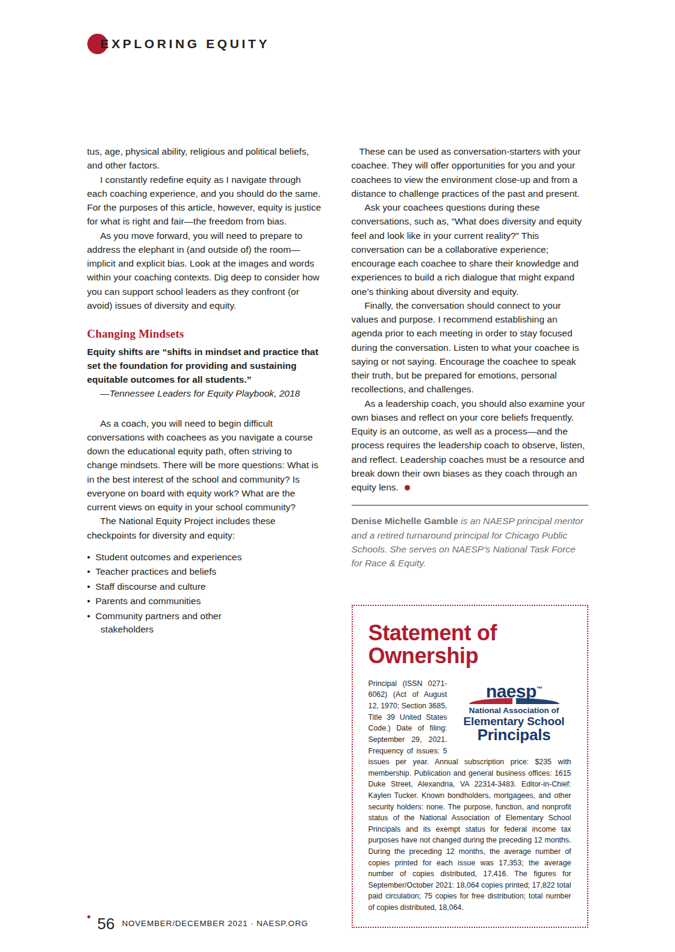EXPLORING EQUITY
tus, age, physical ability, religious and political beliefs, and other factors.
I constantly redefine equity as I navigate through each coaching experience, and you should do the same. For the purposes of this article, however, equity is justice for what is right and fair—the freedom from bias.
As you move forward, you will need to prepare to address the elephant in (and outside of) the room—implicit and explicit bias. Look at the images and words within your coaching contexts. Dig deep to consider how you can support school leaders as they confront (or avoid) issues of diversity and equity.
Changing Mindsets
Equity shifts are “shifts in mindset and practice that set the foundation for providing and sustaining equitable outcomes for all students.”
—Tennessee Leaders for Equity Playbook, 2018
As a coach, you will need to begin difficult conversations with coachees as you navigate a course down the educational equity path, often striving to change mindsets. There will be more questions: What is in the best interest of the school and community? Is everyone on board with equity work? What are the current views on equity in your school community?
The National Equity Project includes these checkpoints for diversity and equity:
Student outcomes and experiences
Teacher practices and beliefs
Staff discourse and culture
Parents and communities
Community partners and other
stakeholders
These can be used as conversation-starters with your coachee. They will offer opportunities for you and your coachees to view the environment close-up and from a distance to challenge practices of the past and present.
Ask your coachees questions during these conversations, such as, “What does diversity and equity feel and look like in your current reality?” This conversation can be a collaborative experience; encourage each coachee to share their knowledge and experiences to build a rich dialogue that might expand one’s thinking about diversity and equity.
Finally, the conversation should connect to your values and purpose. I recommend establishing an agenda prior to each meeting in order to stay focused during the conversation. Listen to what your coachee is saying or not saying. Encourage the coachee to speak their truth, but be prepared for emotions, personal recollections, and challenges.
As a leadership coach, you should also examine your own biases and reflect on your core beliefs frequently. Equity is an outcome, as well as a process—and the process requires the leadership coach to observe, listen, and reflect. Leadership coaches must be a resource and break down their own biases as they coach through an equity lens.
Denise Michelle Gamble is an NAESP principal mentor and a retired turnaround principal for Chicago Public Schools. She serves on NAESP’s National Task Force for Race & Equity.
Statement of Ownership
naesp™
National Association of
Elementary School
Principals
Principal (ISSN 0271-6062) (Act of August 12, 1970; Section 3685, Title 39 United States Code.) Date of filing: September 29, 2021. Frequency of issues: 5 issues per year. Annual subscription price: $235 with membership. Publication and general business offices: 1615 Duke Street, Alexandria, VA 22314-3483. Editor-in-Chief: Kaylen Tucker. Known bondholders, mortgagees, and other security holders: none. The purpose, function, and nonprofit status of the National Association of Elementary School Principals and its exempt status for federal income tax purposes have not changed during the preceding 12 months. During the preceding 12 months, the average number of copies printed for each issue was 17,353; the average number of copies distributed, 17,416. The figures for September/October 2021: 18,064 copies printed; 17,822 total paid circulation; 75 copies for free distribution; total number of copies distributed, 18,064.
56 November/December 2021 · naesp.org